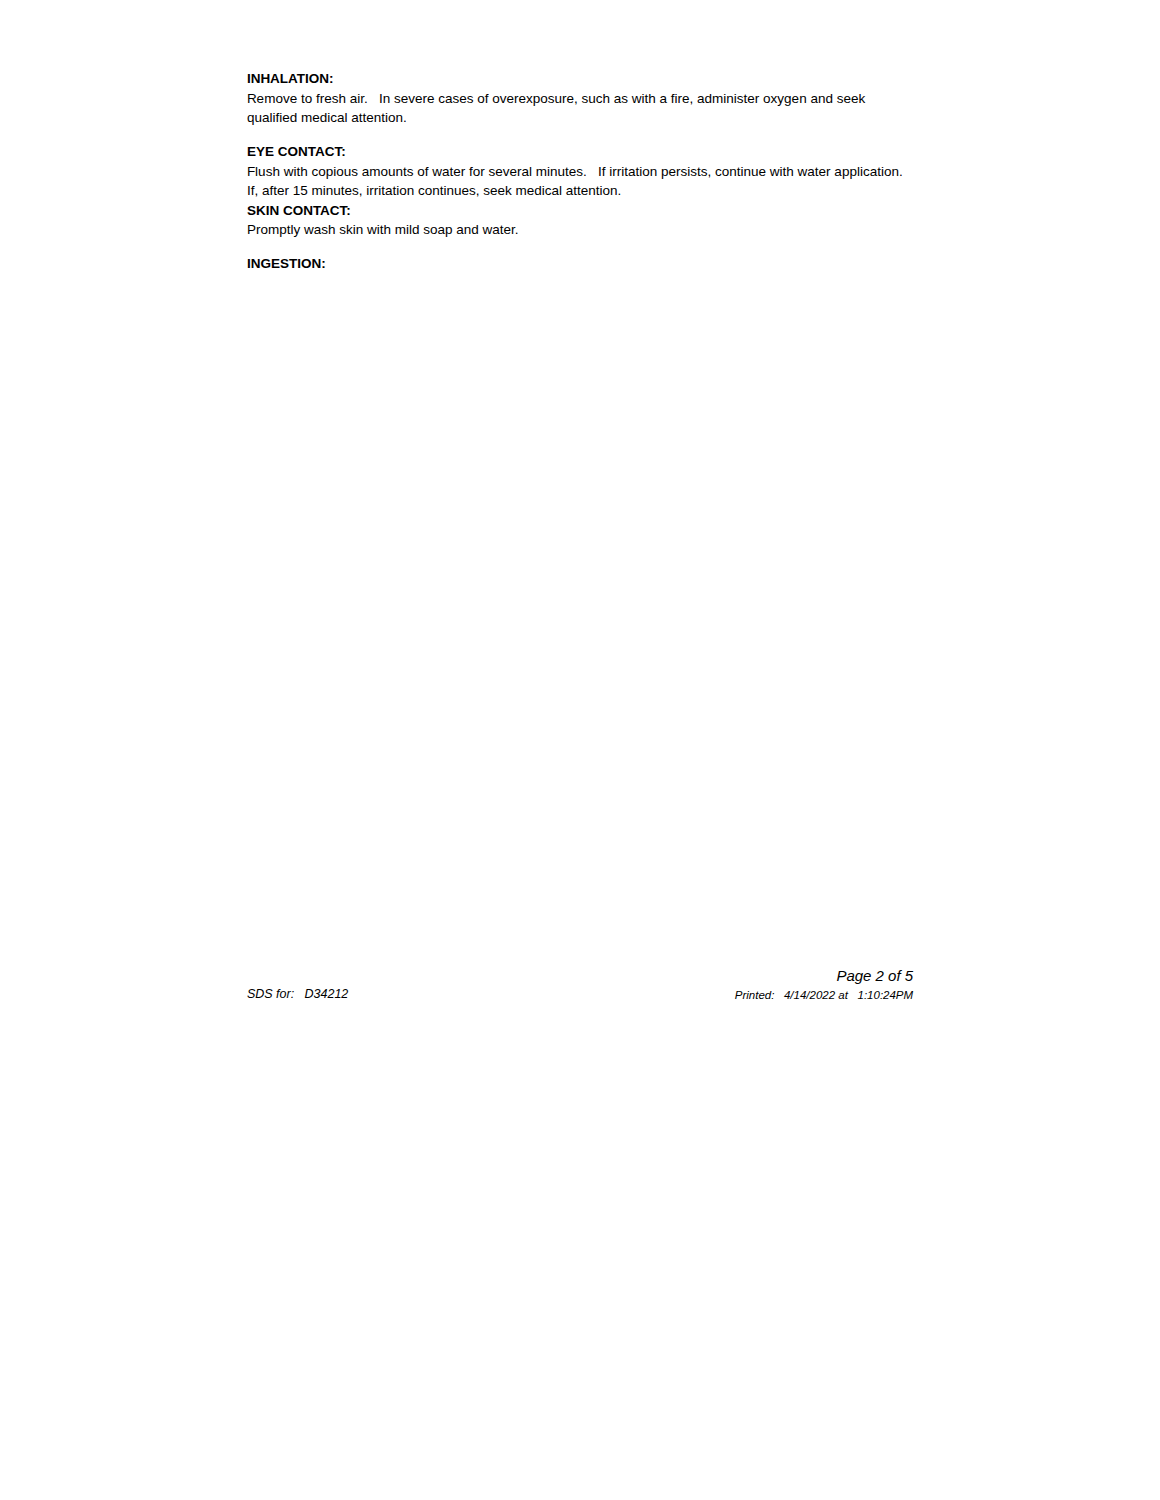INHALATION:
Remove to fresh air. In severe cases of overexposure, such as with a fire, administer oxygen and seek qualified medical attention.
EYE CONTACT:
Flush with copious amounts of water for several minutes. If irritation persists, continue with water application. If, after 15 minutes, irritation continues, seek medical attention.
SKIN CONTACT:
Promptly wash skin with mild soap and water.
INGESTION:
SDS for: D34212
Page 2 of 5 Printed: 4/14/2022 at 1:10:24PM